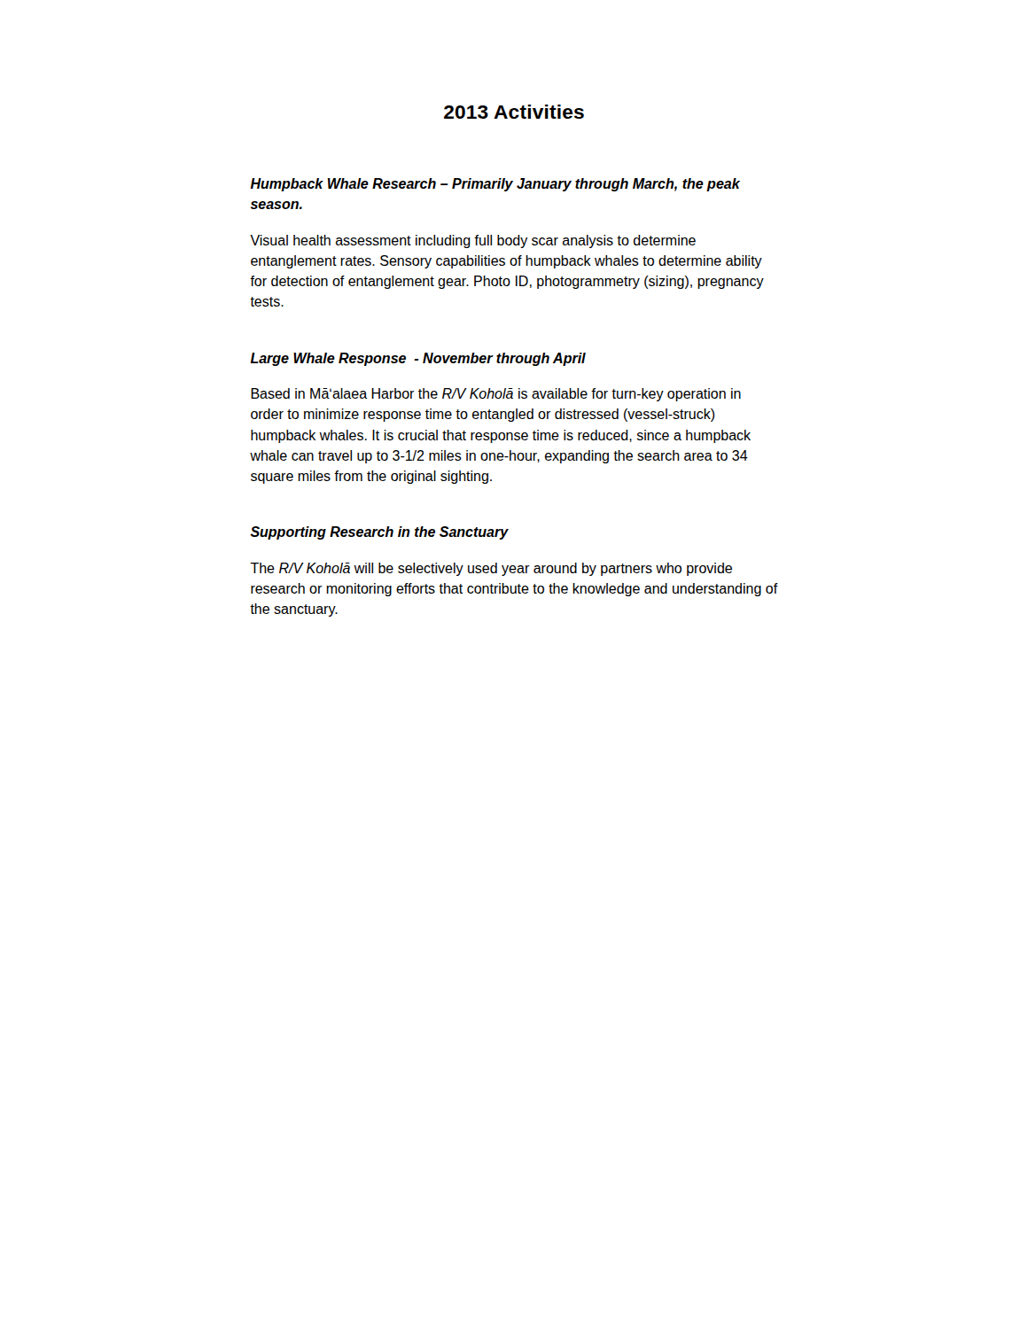2013 Activities
Humpback Whale Research – Primarily January through March, the peak season.
Visual health assessment including full body scar analysis to determine entanglement rates. Sensory capabilities of humpback whales to determine ability for detection of entanglement gear. Photo ID, photogrammetry (sizing), pregnancy tests.
Large Whale Response - November through April
Based in Māʻalaea Harbor the R/V Koholā is available for turn-key operation in order to minimize response time to entangled or distressed (vessel-struck) humpback whales. It is crucial that response time is reduced, since a humpback whale can travel up to 3-1/2 miles in one-hour, expanding the search area to 34 square miles from the original sighting.
Supporting Research in the Sanctuary
The R/V Koholā will be selectively used year around by partners who provide research or monitoring efforts that contribute to the knowledge and understanding of the sanctuary.